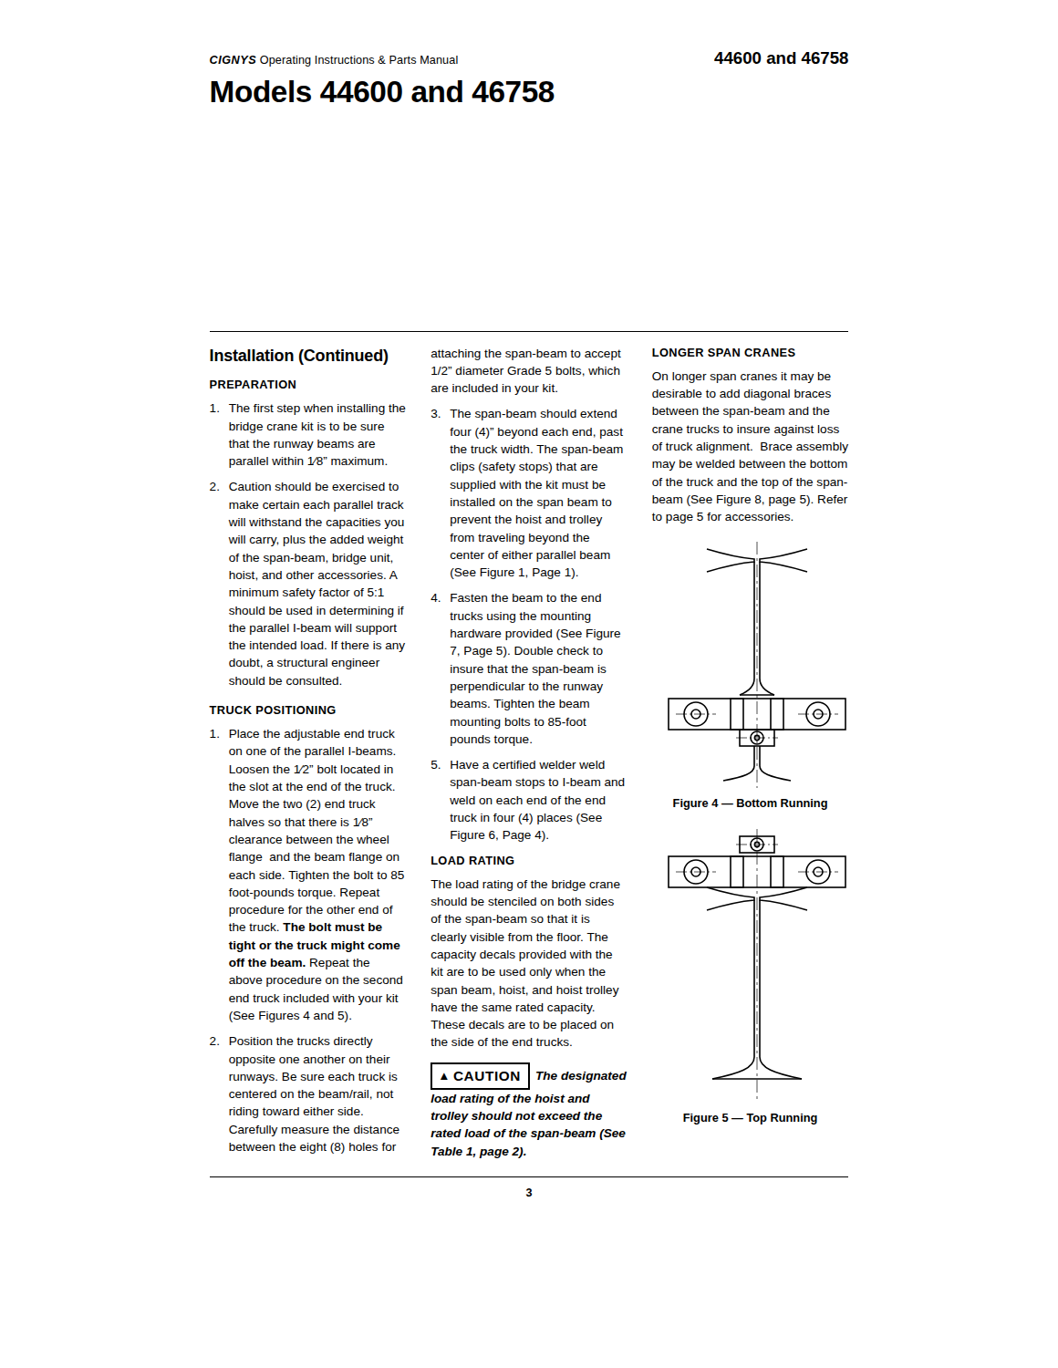CIGNYS Operating Instructions & Parts Manual
44600 and 46758
Models 44600 and 46758
Installation (Continued)
Preparation
1. The first step when installing the bridge crane kit is to be sure that the runway beams are parallel within 1⁄8” maximum.
2. Caution should be exercised to make certain each parallel track will withstand the capacities you will carry, plus the added weight of the span-beam, bridge unit, hoist, and other accessories. A minimum safety factor of 5:1 should be used in determining if the parallel I-beam will support the intended load. If there is any doubt, a structural engineer should be consulted.
Truck Positioning
1. Place the adjustable end truck on one of the parallel I-beams. Loosen the 1⁄2” bolt located in the slot at the end of the truck. Move the two (2) end truck halves so that there is 1⁄8” clearance between the wheel flange and the beam flange on each side. Tighten the bolt to 85 foot-pounds torque. Repeat procedure for the other end of the truck. The bolt must be tight or the truck might come off the beam. Repeat the above procedure on the second end truck included with your kit (See Figures 4 and 5).
2. Position the trucks directly opposite one another on their runways. Be sure each truck is centered on the beam/rail, not riding toward either side. Carefully measure the distance between the eight (8) holes for
attaching the span-beam to accept 1/2” diameter Grade 5 bolts, which are included in your kit.
3. The span-beam should extend four (4)” beyond each end, past the truck width. The span-beam clips (safety stops) that are supplied with the kit must be installed on the span beam to prevent the hoist and trolley from traveling beyond the center of either parallel beam (See Figure 1, Page 1).
4. Fasten the beam to the end trucks using the mounting hardware provided (See Figure 7, Page 5). Double check to insure that the span-beam is perpendicular to the runway beams. Tighten the beam mounting bolts to 85-foot pounds torque.
5. Have a certified welder weld span-beam stops to I-beam and weld on each end of the end truck in four (4) places (See Figure 6, Page 4).
Load Rating
The load rating of the bridge crane should be stenciled on both sides of the span-beam so that it is clearly visible from the floor. The capacity decals provided with the kit are to be used only when the span beam, hoist, and hoist trolley have the same rated capacity. These decals are to be placed on the side of the end trucks.
▲CAUTION The designated load rating of the hoist and trolley should not exceed the rated load of the span-beam (See Table 1, page 2).
Longer Span Cranes
On longer span cranes it may be desirable to add diagonal braces between the span-beam and the crane trucks to insure against loss of truck alignment. Brace assembly may be welded between the bottom of the truck and the top of the span-beam (See Figure 8, page 5). Refer to page 5 for accessories.
Figure 4 — Bottom Running
Figure 5 — Top Running
3